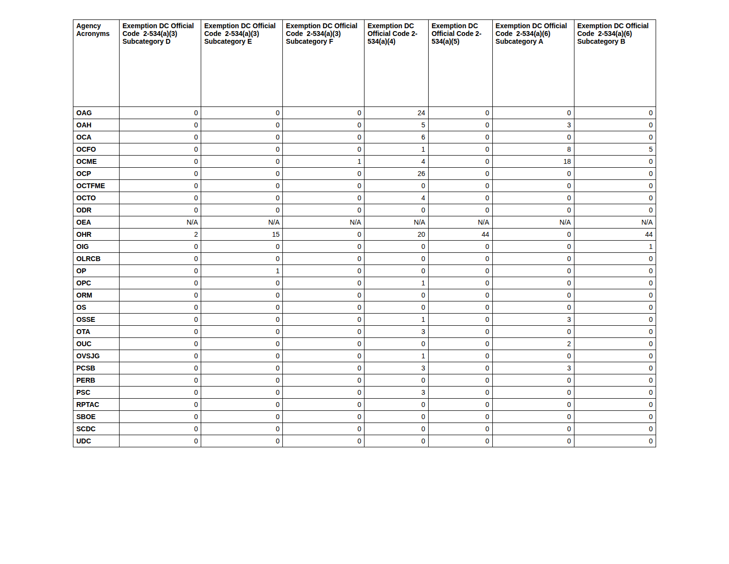| Agency Acronyms | Exemption DC Official Code 2-534(a)(3) Subcategory D | Exemption DC Official Code 2-534(a)(3) Subcategory E | Exemption DC Official Code 2-534(a)(3) Subcategory F | Exemption DC Official Code 2-534(a)(4) | Exemption DC Official Code 2-534(a)(5) | Exemption DC Official Code 2-534(a)(6) Subcategory A | Exemption DC Official Code 2-534(a)(6) Subcategory B |
| --- | --- | --- | --- | --- | --- | --- | --- |
| OAG | 0 | 0 | 0 | 24 | 0 | 0 | 0 |
| OAH | 0 | 0 | 0 | 5 | 0 | 3 | 0 |
| OCA | 0 | 0 | 0 | 6 | 0 | 0 | 0 |
| OCFO | 0 | 0 | 0 | 1 | 0 | 8 | 5 |
| OCME | 0 | 0 | 1 | 4 | 0 | 18 | 0 |
| OCP | 0 | 0 | 0 | 26 | 0 | 0 | 0 |
| OCTFME | 0 | 0 | 0 | 0 | 0 | 0 | 0 |
| OCTO | 0 | 0 | 0 | 4 | 0 | 0 | 0 |
| ODR | 0 | 0 | 0 | 0 | 0 | 0 | 0 |
| OEA | N/A | N/A | N/A | N/A | N/A | N/A | N/A |
| OHR | 2 | 15 | 0 | 20 | 44 | 0 | 44 |
| OIG | 0 | 0 | 0 | 0 | 0 | 0 | 1 |
| OLRCB | 0 | 0 | 0 | 0 | 0 | 0 | 0 |
| OP | 0 | 1 | 0 | 0 | 0 | 0 | 0 |
| OPC | 0 | 0 | 0 | 1 | 0 | 0 | 0 |
| ORM | 0 | 0 | 0 | 0 | 0 | 0 | 0 |
| OS | 0 | 0 | 0 | 0 | 0 | 0 | 0 |
| OSSE | 0 | 0 | 0 | 1 | 0 | 3 | 0 |
| OTA | 0 | 0 | 0 | 3 | 0 | 0 | 0 |
| OUC | 0 | 0 | 0 | 0 | 0 | 2 | 0 |
| OVSJG | 0 | 0 | 0 | 1 | 0 | 0 | 0 |
| PCSB | 0 | 0 | 0 | 3 | 0 | 3 | 0 |
| PERB | 0 | 0 | 0 | 0 | 0 | 0 | 0 |
| PSC | 0 | 0 | 0 | 3 | 0 | 0 | 0 |
| RPTAC | 0 | 0 | 0 | 0 | 0 | 0 | 0 |
| SBOE | 0 | 0 | 0 | 0 | 0 | 0 | 0 |
| SCDC | 0 | 0 | 0 | 0 | 0 | 0 | 0 |
| UDC | 0 | 0 | 0 | 0 | 0 | 0 | 0 |